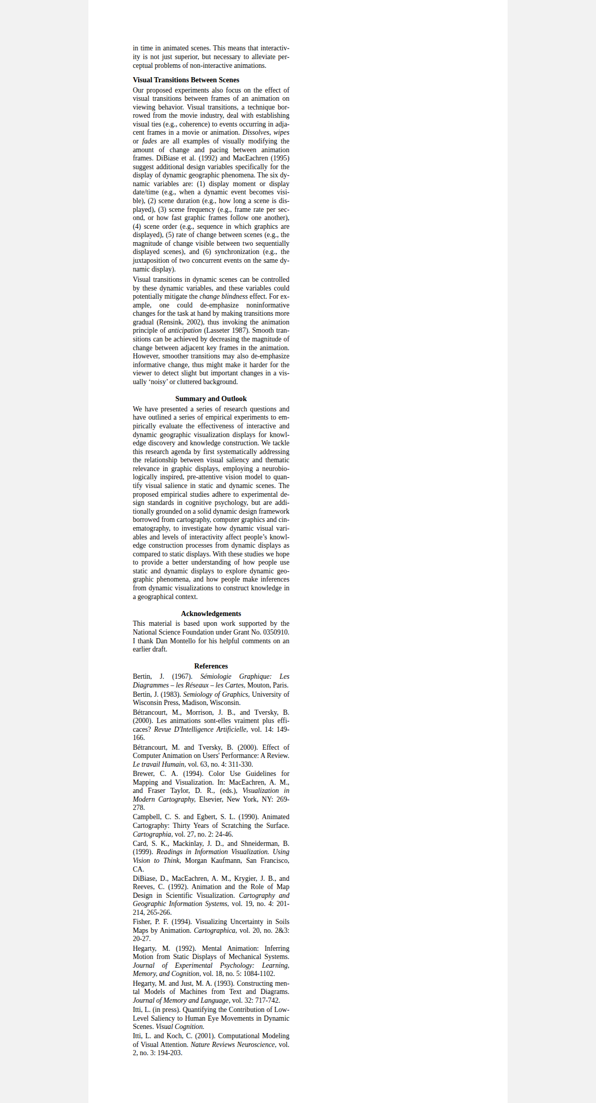in time in animated scenes. This means that interactivity is not just superior, but necessary to alleviate perceptual problems of non-interactive animations.
Visual Transitions Between Scenes
Our proposed experiments also focus on the effect of visual transitions between frames of an animation on viewing behavior. Visual transitions, a technique borrowed from the movie industry, deal with establishing visual ties (e.g., coherence) to events occurring in adjacent frames in a movie or animation. Dissolves, wipes or fades are all examples of visually modifying the amount of change and pacing between animation frames. DiBiase et al. (1992) and MacEachren (1995) suggest additional design variables specifically for the display of dynamic geographic phenomena. The six dynamic variables are: (1) display moment or display date/time (e.g., when a dynamic event becomes visible), (2) scene duration (e.g., how long a scene is displayed), (3) scene frequency (e.g., frame rate per second, or how fast graphic frames follow one another), (4) scene order (e.g., sequence in which graphics are displayed), (5) rate of change between scenes (e.g., the magnitude of change visible between two sequentially displayed scenes), and (6) synchronization (e.g., the juxtaposition of two concurrent events on the same dynamic display).
Visual transitions in dynamic scenes can be controlled by these dynamic variables, and these variables could potentially mitigate the change blindness effect. For example, one could de-emphasize noninformative changes for the task at hand by making transitions more gradual (Rensink, 2002), thus invoking the animation principle of anticipation (Lasseter 1987). Smooth transitions can be achieved by decreasing the magnitude of change between adjacent key frames in the animation. However, smoother transitions may also de-emphasize informative change, thus might make it harder for the viewer to detect slight but important changes in a visually ‘noisy’ or cluttered background.
Summary and Outlook
We have presented a series of research questions and have outlined a series of empirical experiments to empirically evaluate the effectiveness of interactive and dynamic geographic visualization displays for knowledge discovery and knowledge construction. We tackle this research agenda by first systematically addressing the relationship between visual saliency and thematic relevance in graphic displays, employing a neurobiologically inspired, pre-attentive vision model to quantify visual salience in static and dynamic scenes. The proposed empirical studies adhere to experimental design standards in cognitive psychology, but are additionally grounded on a solid dynamic design framework borrowed from cartography, computer graphics and cinematography, to investigate how dynamic visual variables and levels of interactivity affect people’s knowledge construction processes from dynamic displays as compared to static displays. With these studies we hope to provide a better understanding of how people use static and dynamic displays to explore dynamic geographic phenomena, and how people make inferences from dynamic visualizations to construct knowledge in a geographical context.
Acknowledgements
This material is based upon work supported by the National Science Foundation under Grant No. 0350910. I thank Dan Montello for his helpful comments on an earlier draft.
References
Bertin, J. (1967). Sémiologie Graphique: Les Diagrammes – les Réseaux – les Cartes, Mouton, Paris.
Bertin, J. (1983). Semiology of Graphics, University of Wisconsin Press, Madison, Wisconsin.
Bétrancourt, M., Morrison, J. B., and Tversky, B. (2000). Les animations sont-elles vraiment plus efficaces? Revue D'Intelligence Artificielle, vol. 14: 149-166.
Bétrancourt, M. and Tversky, B. (2000). Effect of Computer Animation on Users' Performance: A Review. Le travail Humain, vol. 63, no. 4: 311-330.
Brewer, C. A. (1994). Color Use Guidelines for Mapping and Visualization. In: MacEachren, A. M., and Fraser Taylor, D. R., (eds.), Visualization in Modern Cartography, Elsevier, New York, NY: 269-278.
Campbell, C. S. and Egbert, S. L. (1990). Animated Cartography: Thirty Years of Scratching the Surface. Cartographia, vol. 27, no. 2: 24-46.
Card, S. K., Mackinlay, J. D., and Shneiderman, B. (1999). Readings in Information Visualization. Using Vision to Think, Morgan Kaufmann, San Francisco, CA.
DiBiase, D., MacEachren, A. M., Krygier, J. B., and Reeves, C. (1992). Animation and the Role of Map Design in Scientific Visualization. Cartography and Geographic Information Systems, vol. 19, no. 4: 201-214, 265-266.
Fisher, P. F. (1994). Visualizing Uncertainty in Soils Maps by Animation. Cartographica, vol. 20, no. 2&3: 20-27.
Hegarty, M. (1992). Mental Animation: Inferring Motion from Static Displays of Mechanical Systems. Journal of Experimental Psychology: Learning, Memory, and Cognition, vol. 18, no. 5: 1084-1102.
Hegarty, M. and Just, M. A. (1993). Constructing mental Models of Machines from Text and Diagrams. Journal of Memory and Language, vol. 32: 717-742.
Itti, L. (in press). Quantifying the Contribution of Low-Level Saliency to Human Eye Movements in Dynamic Scenes. Visual Cognition.
Itti, L. and Koch, C. (2001). Computational Modeling of Visual Attention. Nature Reviews Neuroscience, vol. 2, no. 3: 194-203.